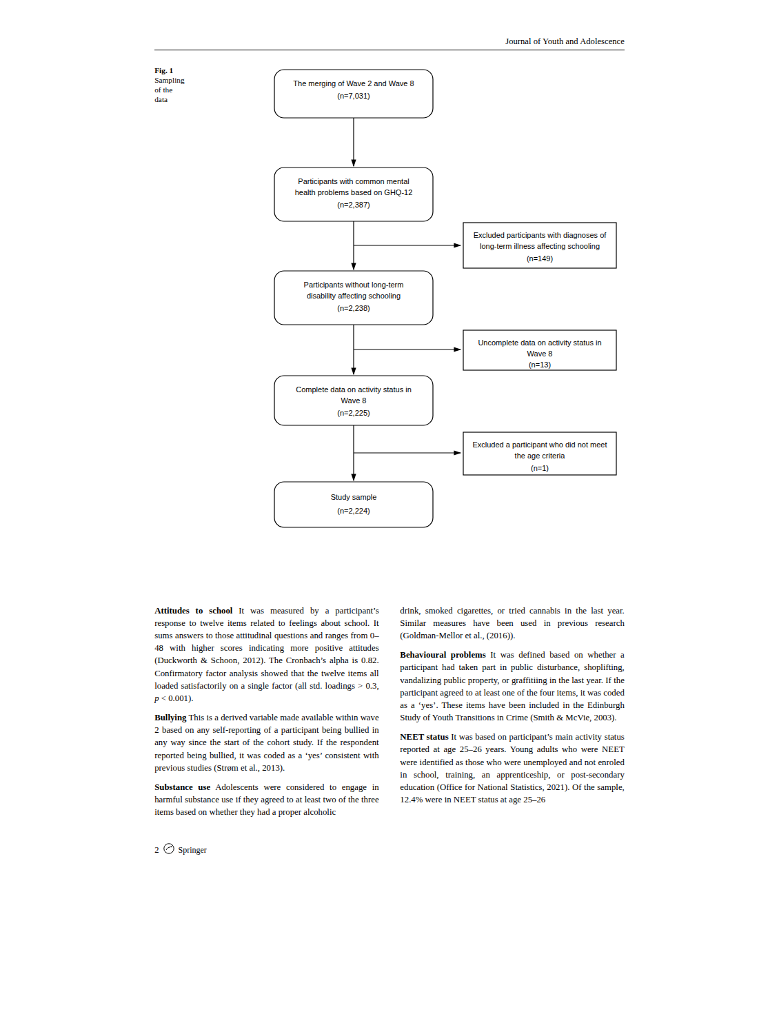Journal of Youth and Adolescence
Fig. 1 Sampling of the data
The merging of Wave 2 and Wave 8 (n=7,031) Participants with common mental health problems based on GHQ-12 (n=2,387) Excluded participants with diagnoses of long-term illness affecting schooling (n=149) Participants without long-term disability affecting schooling (n=2,238) Uncomplete data on activity status in Wave 8 (n=13) Complete data on activity status in Wave 8 (n=2,225) Excluded a participant who did not meet the age criteria (n=1) Study sample (n=2,224)
Attitudes to school It was measured by a participant’s response to twelve items related to feelings about school. It sums answers to those attitudinal questions and ranges from 0–48 with higher scores indicating more positive attitudes (Duckworth & Schoon, 2012). The Cronbach’s alpha is 0.82. Confirmatory factor analysis showed that the twelve items all loaded satisfactorily on a single factor (all std. loadings > 0.3, p < 0.001).
Bullying This is a derived variable made available within wave 2 based on any self-reporting of a participant being bullied in any way since the start of the cohort study. If the respondent reported being bullied, it was coded as a ‘yes’ consistent with previous studies (Strøm et al., 2013).
Substance use Adolescents were considered to engage in harmful substance use if they agreed to at least two of the three items based on whether they had a proper alcoholic
drink, smoked cigarettes, or tried cannabis in the last year. Similar measures have been used in previous research (Goldman-Mellor et al., (2016)).
Behavioural problems It was defined based on whether a participant had taken part in public disturbance, shoplifting, vandalizing public property, or graffitiing in the last year. If the participant agreed to at least one of the four items, it was coded as a ‘yes’. These items have been included in the Edinburgh Study of Youth Transitions in Crime (Smith & McVie, 2003).
NEET status It was based on participant’s main activity status reported at age 25–26 years. Young adults who were NEET were identified as those who were unemployed and not enroled in school, training, an apprenticeship, or post-secondary education (Office for National Statistics, 2021). Of the sample, 12.4% were in NEET status at age 25–26
2 Springer